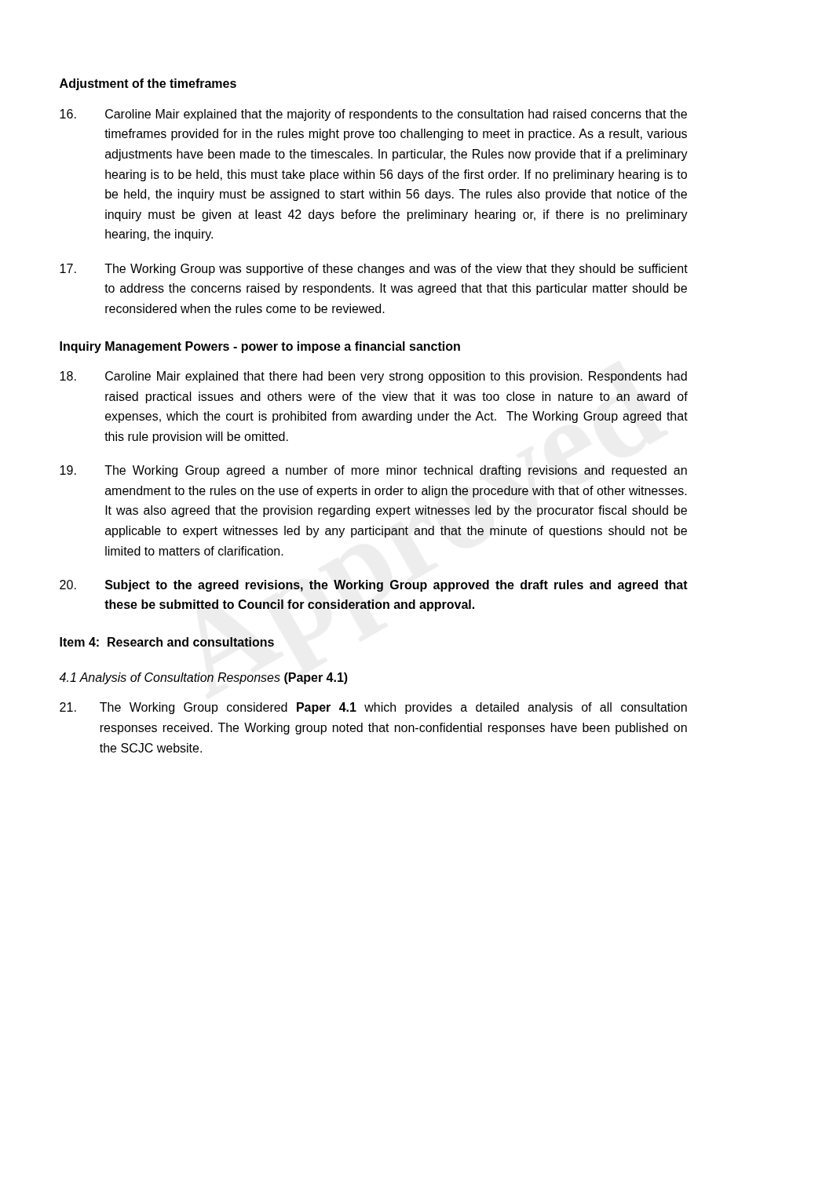Approved
Adjustment of the timeframes
16. Caroline Mair explained that the majority of respondents to the consultation had raised concerns that the timeframes provided for in the rules might prove too challenging to meet in practice. As a result, various adjustments have been made to the timescales. In particular, the Rules now provide that if a preliminary hearing is to be held, this must take place within 56 days of the first order. If no preliminary hearing is to be held, the inquiry must be assigned to start within 56 days. The rules also provide that notice of the inquiry must be given at least 42 days before the preliminary hearing or, if there is no preliminary hearing, the inquiry.
17. The Working Group was supportive of these changes and was of the view that they should be sufficient to address the concerns raised by respondents. It was agreed that that this particular matter should be reconsidered when the rules come to be reviewed.
Inquiry Management Powers - power to impose a financial sanction
18. Caroline Mair explained that there had been very strong opposition to this provision. Respondents had raised practical issues and others were of the view that it was too close in nature to an award of expenses, which the court is prohibited from awarding under the Act. The Working Group agreed that this rule provision will be omitted.
19. The Working Group agreed a number of more minor technical drafting revisions and requested an amendment to the rules on the use of experts in order to align the procedure with that of other witnesses. It was also agreed that the provision regarding expert witnesses led by the procurator fiscal should be applicable to expert witnesses led by any participant and that the minute of questions should not be limited to matters of clarification.
20. Subject to the agreed revisions, the Working Group approved the draft rules and agreed that these be submitted to Council for consideration and approval.
Item 4: Research and consultations
4.1 Analysis of Consultation Responses (Paper 4.1)
21. The Working Group considered Paper 4.1 which provides a detailed analysis of all consultation responses received. The Working group noted that non-confidential responses have been published on the SCJC website.